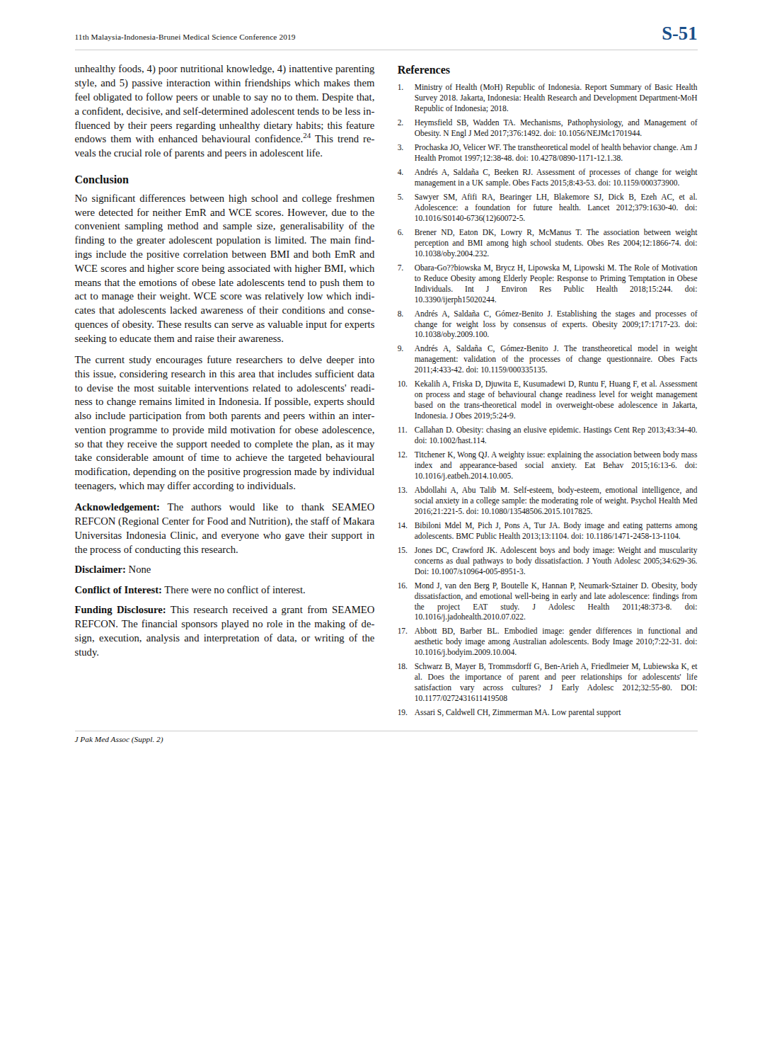11th Malaysia-Indonesia-Brunei Medical Science Conference 2019
S-51
unhealthy foods, 4) poor nutritional knowledge, 4) inattentive parenting style, and 5) passive interaction within friendships which makes them feel obligated to follow peers or unable to say no to them. Despite that, a confident, decisive, and self-determined adolescent tends to be less influenced by their peers regarding unhealthy dietary habits; this feature endows them with enhanced behavioural confidence.24 This trend reveals the crucial role of parents and peers in adolescent life.
Conclusion
No significant differences between high school and college freshmen were detected for neither EmR and WCE scores. However, due to the convenient sampling method and sample size, generalisability of the finding to the greater adolescent population is limited. The main findings include the positive correlation between BMI and both EmR and WCE scores and higher score being associated with higher BMI, which means that the emotions of obese late adolescents tend to push them to act to manage their weight. WCE score was relatively low which indicates that adolescents lacked awareness of their conditions and consequences of obesity. These results can serve as valuable input for experts seeking to educate them and raise their awareness.
The current study encourages future researchers to delve deeper into this issue, considering research in this area that includes sufficient data to devise the most suitable interventions related to adolescents' readiness to change remains limited in Indonesia. If possible, experts should also include participation from both parents and peers within an intervention programme to provide mild motivation for obese adolescence, so that they receive the support needed to complete the plan, as it may take considerable amount of time to achieve the targeted behavioural modification, depending on the positive progression made by individual teenagers, which may differ according to individuals.
Acknowledgement: The authors would like to thank SEAMEO REFCON (Regional Center for Food and Nutrition), the staff of Makara Universitas Indonesia Clinic, and everyone who gave their support in the process of conducting this research.
Disclaimer: None
Conflict of Interest: There were no conflict of interest.
Funding Disclosure: This research received a grant from SEAMEO REFCON. The financial sponsors played no role in the making of design, execution, analysis and interpretation of data, or writing of the study.
References
Ministry of Health (MoH) Republic of Indonesia. Report Summary of Basic Health Survey 2018. Jakarta, Indonesia: Health Research and Development Department-MoH Republic of Indonesia; 2018.
Heymsfield SB, Wadden TA. Mechanisms, Pathophysiology, and Management of Obesity. N Engl J Med 2017;376:1492. doi: 10.1056/NEJMc1701944.
Prochaska JO, Velicer WF. The transtheoretical model of health behavior change. Am J Health Promot 1997;12:38-48. doi: 10.4278/0890-1171-12.1.38.
Andrés A, Saldaña C, Beeken RJ. Assessment of processes of change for weight management in a UK sample. Obes Facts 2015;8:43-53. doi: 10.1159/000373900.
Sawyer SM, Afifi RA, Bearinger LH, Blakemore SJ, Dick B, Ezeh AC, et al. Adolescence: a foundation for future health. Lancet 2012;379:1630-40. doi: 10.1016/S0140-6736(12)60072-5.
Brener ND, Eaton DK, Lowry R, McManus T. The association between weight perception and BMI among high school students. Obes Res 2004;12:1866-74. doi: 10.1038/oby.2004.232.
Obara-Go??biowska M, Brycz H, Lipowska M, Lipowski M. The Role of Motivation to Reduce Obesity among Elderly People: Response to Priming Temptation in Obese Individuals. Int J Environ Res Public Health 2018;15:244. doi: 10.3390/ijerph15020244.
Andrés A, Saldaña C, Gómez-Benito J. Establishing the stages and processes of change for weight loss by consensus of experts. Obesity 2009;17:1717-23. doi: 10.1038/oby.2009.100.
Andrés A, Saldaña C, Gómez-Benito J. The transtheoretical model in weight management: validation of the processes of change questionnaire. Obes Facts 2011;4:433-42. doi: 10.1159/000335135.
Kekalih A, Friska D, Djuwita E, Kusumadewi D, Runtu F, Huang F, et al. Assessment on process and stage of behavioural change readiness level for weight management based on the trans-theoretical model in overweight-obese adolescence in Jakarta, Indonesia. J Obes 2019;5:24-9.
Callahan D. Obesity: chasing an elusive epidemic. Hastings Cent Rep 2013;43:34-40. doi: 10.1002/hast.114.
Titchener K, Wong QJ. A weighty issue: explaining the association between body mass index and appearance-based social anxiety. Eat Behav 2015;16:13-6. doi: 10.1016/j.eatbeh.2014.10.005.
Abdollahi A, Abu Talib M. Self-esteem, body-esteem, emotional intelligence, and social anxiety in a college sample: the moderating role of weight. Psychol Health Med 2016;21:221-5. doi: 10.1080/13548506.2015.1017825.
Bibiloni Mdel M, Pich J, Pons A, Tur JA. Body image and eating patterns among adolescents. BMC Public Health 2013;13:1104. doi: 10.1186/1471-2458-13-1104.
Jones DC, Crawford JK. Adolescent boys and body image: Weight and muscularity concerns as dual pathways to body dissatisfaction. J Youth Adolesc 2005;34:629-36. Doi: 10.1007/s10964-005-8951-3.
Mond J, van den Berg P, Boutelle K, Hannan P, Neumark-Sztainer D. Obesity, body dissatisfaction, and emotional well-being in early and late adolescence: findings from the project EAT study. J Adolesc Health 2011;48:373-8. doi: 10.1016/j.jadohealth.2010.07.022.
Abbott BD, Barber BL. Embodied image: gender differences in functional and aesthetic body image among Australian adolescents. Body Image 2010;7:22-31. doi: 10.1016/j.bodyim.2009.10.004.
Schwarz B, Mayer B, Trommsdorff G, Ben-Arieh A, Friedlmeier M, Lubiewska K, et al. Does the importance of parent and peer relationships for adolescents' life satisfaction vary across cultures? J Early Adolesc 2012;32:55-80. DOI: 10.1177/0272431611419508
Assari S, Caldwell CH, Zimmerman MA. Low parental support
J Pak Med Assoc (Suppl. 2)